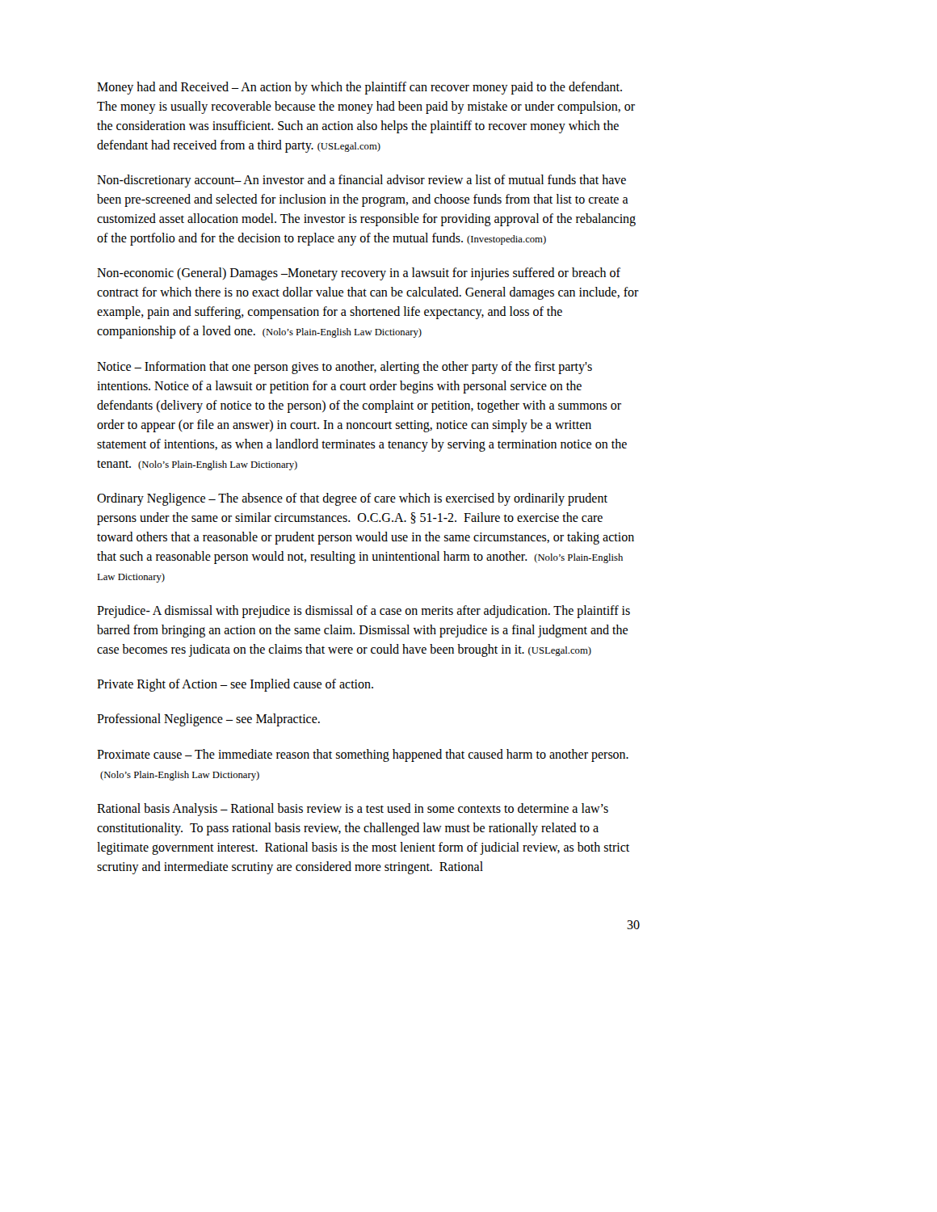Money had and Received – An action by which the plaintiff can recover money paid to the defendant. The money is usually recoverable because the money had been paid by mistake or under compulsion, or the consideration was insufficient. Such an action also helps the plaintiff to recover money which the defendant had received from a third party. (USLegal.com)
Non-discretionary account– An investor and a financial advisor review a list of mutual funds that have been pre-screened and selected for inclusion in the program, and choose funds from that list to create a customized asset allocation model. The investor is responsible for providing approval of the rebalancing of the portfolio and for the decision to replace any of the mutual funds. (Investopedia.com)
Non-economic (General) Damages –Monetary recovery in a lawsuit for injuries suffered or breach of contract for which there is no exact dollar value that can be calculated. General damages can include, for example, pain and suffering, compensation for a shortened life expectancy, and loss of the companionship of a loved one. (Nolo’s Plain-English Law Dictionary)
Notice – Information that one person gives to another, alerting the other party of the first party's intentions. Notice of a lawsuit or petition for a court order begins with personal service on the defendants (delivery of notice to the person) of the complaint or petition, together with a summons or order to appear (or file an answer) in court. In a noncourt setting, notice can simply be a written statement of intentions, as when a landlord terminates a tenancy by serving a termination notice on the tenant. (Nolo’s Plain-English Law Dictionary)
Ordinary Negligence – The absence of that degree of care which is exercised by ordinarily prudent persons under the same or similar circumstances. O.C.G.A. § 51-1-2. Failure to exercise the care toward others that a reasonable or prudent person would use in the same circumstances, or taking action that such a reasonable person would not, resulting in unintentional harm to another. (Nolo’s Plain-English Law Dictionary)
Prejudice- A dismissal with prejudice is dismissal of a case on merits after adjudication. The plaintiff is barred from bringing an action on the same claim. Dismissal with prejudice is a final judgment and the case becomes res judicata on the claims that were or could have been brought in it. (USLegal.com)
Private Right of Action – see Implied cause of action.
Professional Negligence – see Malpractice.
Proximate cause – The immediate reason that something happened that caused harm to another person. (Nolo’s Plain-English Law Dictionary)
Rational basis Analysis – Rational basis review is a test used in some contexts to determine a law’s constitutionality. To pass rational basis review, the challenged law must be rationally related to a legitimate government interest. Rational basis is the most lenient form of judicial review, as both strict scrutiny and intermediate scrutiny are considered more stringent. Rational
30